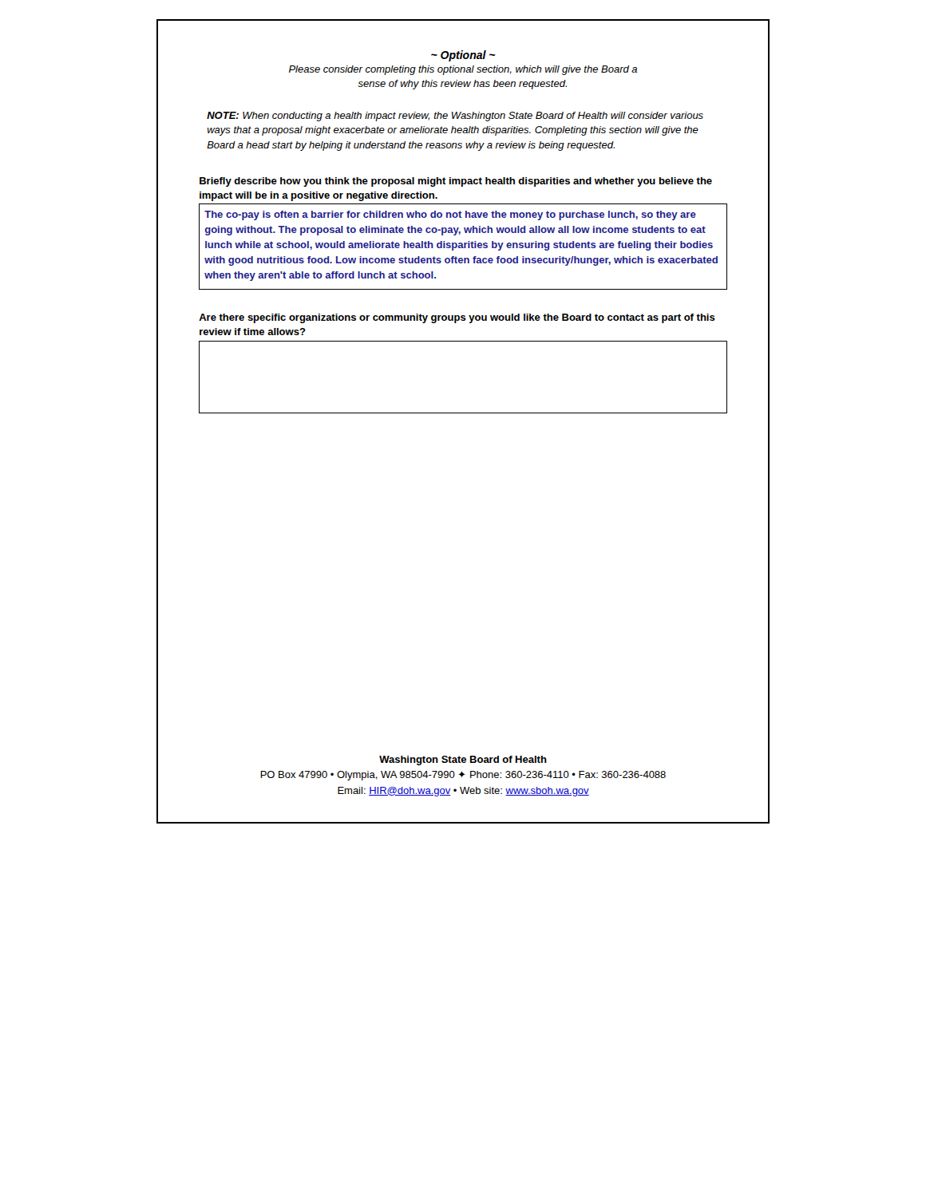~ Optional ~
Please consider completing this optional section, which will give the Board a
sense of why this review has been requested.
NOTE: When conducting a health impact review, the Washington State Board of Health will consider various ways that a proposal might exacerbate or ameliorate health disparities. Completing this section will give the Board a head start by helping it understand the reasons why a review is being requested.
Briefly describe how you think the proposal might impact health disparities and whether you believe the impact will be in a positive or negative direction.
The co-pay is often a barrier for children who do not have the money to purchase lunch, so they are going without. The proposal to eliminate the co-pay, which would allow all low income students to eat lunch while at school, would ameliorate health disparities by ensuring students are fueling their bodies with good nutritious food. Low income students often face food insecurity/hunger, which is exacerbated when they aren't able to afford lunch at school.
Are there specific organizations or community groups you would like the Board to contact as part of this review if time allows?
Washington State Board of Health
PO Box 47990 • Olympia, WA 98504-7990 ✦ Phone: 360-236-4110 • Fax: 360-236-4088
Email: HIR@doh.wa.gov • Web site: www.sboh.wa.gov